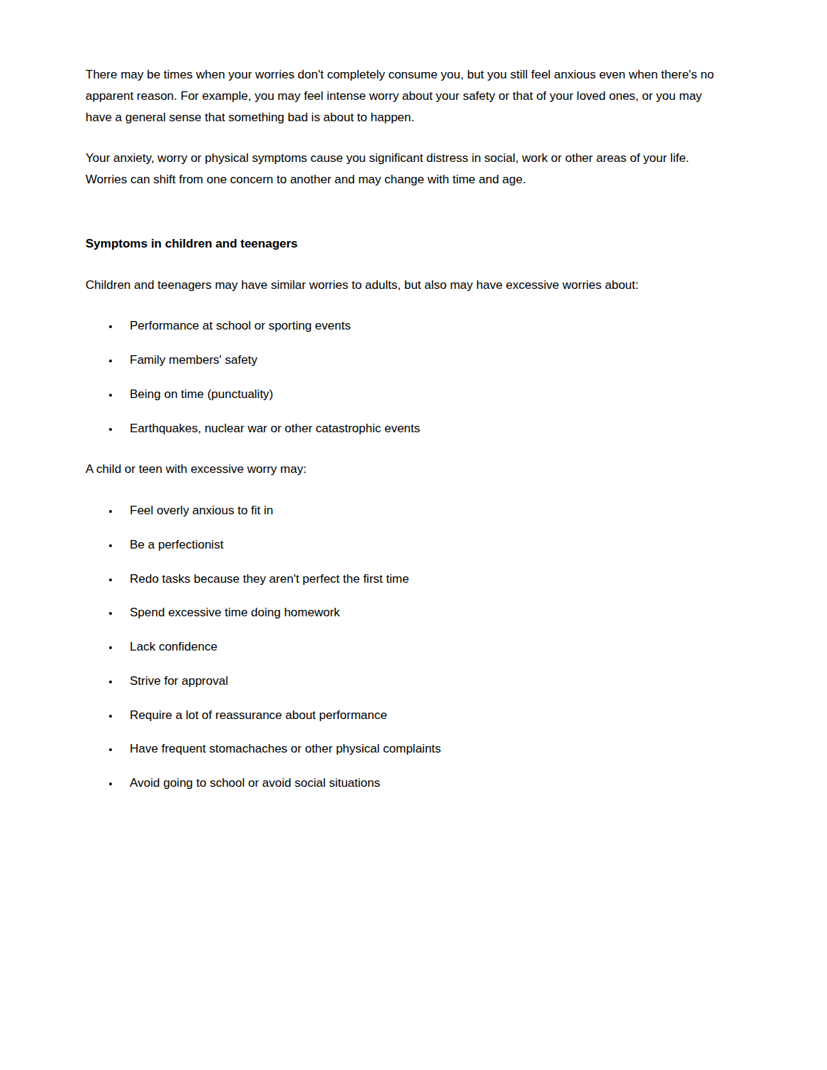There may be times when your worries don't completely consume you, but you still feel anxious even when there's no apparent reason. For example, you may feel intense worry about your safety or that of your loved ones, or you may have a general sense that something bad is about to happen.
Your anxiety, worry or physical symptoms cause you significant distress in social, work or other areas of your life. Worries can shift from one concern to another and may change with time and age.
Symptoms in children and teenagers
Children and teenagers may have similar worries to adults, but also may have excessive worries about:
Performance at school or sporting events
Family members' safety
Being on time (punctuality)
Earthquakes, nuclear war or other catastrophic events
A child or teen with excessive worry may:
Feel overly anxious to fit in
Be a perfectionist
Redo tasks because they aren't perfect the first time
Spend excessive time doing homework
Lack confidence
Strive for approval
Require a lot of reassurance about performance
Have frequent stomachaches or other physical complaints
Avoid going to school or avoid social situations